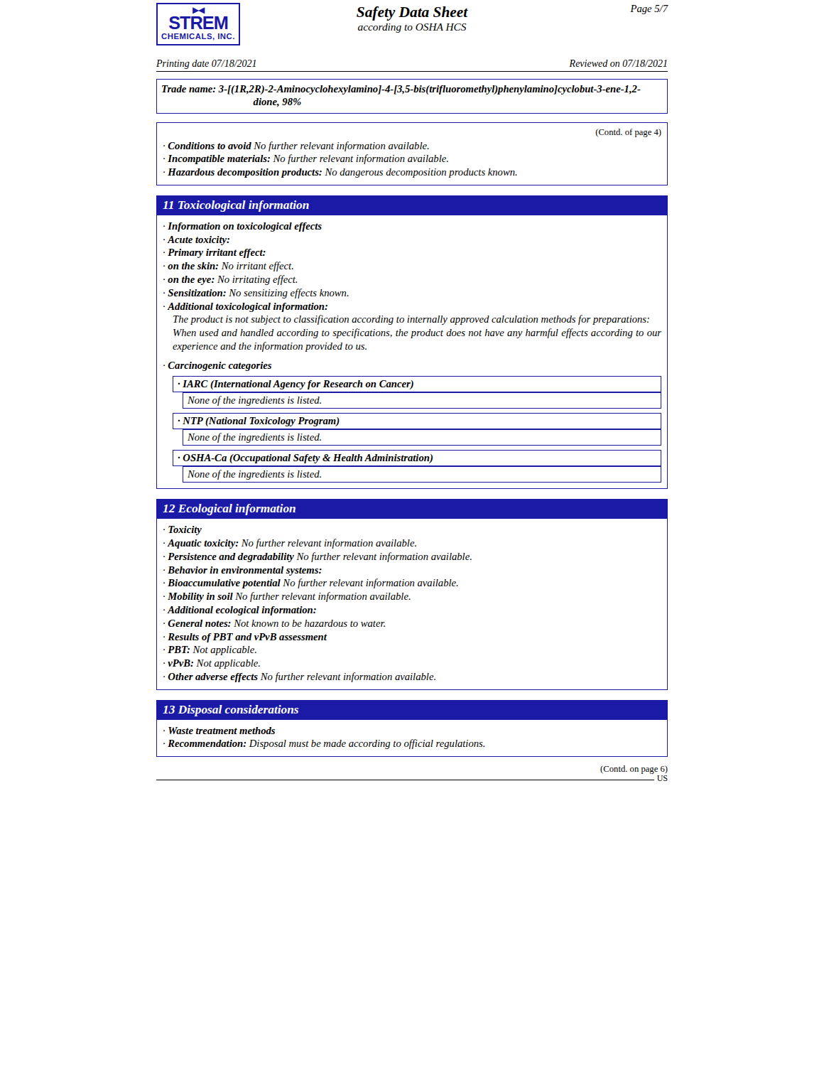▶◀
STREM
CHEMICALS, INC.
Page 5/7
Safety Data Sheet
according to OSHA HCS
Printing date 07/18/2021
Reviewed on 07/18/2021
Trade name: 3-[(1R,2R)-2-Aminocyclohexylamino]-4-[3,5-bis(trifluoromethyl)phenylamino]cyclobut-3-ene-1,2- dione, 98%
(Contd. of page 4)
· Conditions to avoid No further relevant information available.
· Incompatible materials: No further relevant information available.
· Hazardous decomposition products: No dangerous decomposition products known.
11 Toxicological information
· Information on toxicological effects
· Acute toxicity:
· Primary irritant effect:
· on the skin: No irritant effect.
· on the eye: No irritating effect.
· Sensitization: No sensitizing effects known.
· Additional toxicological information:
The product is not subject to classification according to internally approved calculation methods for preparations:
When used and handled according to specifications, the product does not have any harmful effects according to our experience and the information provided to us.
· Carcinogenic categories
· IARC (International Agency for Research on Cancer)
None of the ingredients is listed.
· NTP (National Toxicology Program)
None of the ingredients is listed.
· OSHA-Ca (Occupational Safety & Health Administration)
None of the ingredients is listed.
12 Ecological information
· Toxicity
· Aquatic toxicity: No further relevant information available.
· Persistence and degradability No further relevant information available.
· Behavior in environmental systems:
· Bioaccumulative potential No further relevant information available.
· Mobility in soil No further relevant information available.
· Additional ecological information:
· General notes: Not known to be hazardous to water.
· Results of PBT and vPvB assessment
· PBT: Not applicable.
· vPvB: Not applicable.
· Other adverse effects No further relevant information available.
13 Disposal considerations
· Waste treatment methods
· Recommendation: Disposal must be made according to official regulations.
(Contd. on page 6)
US